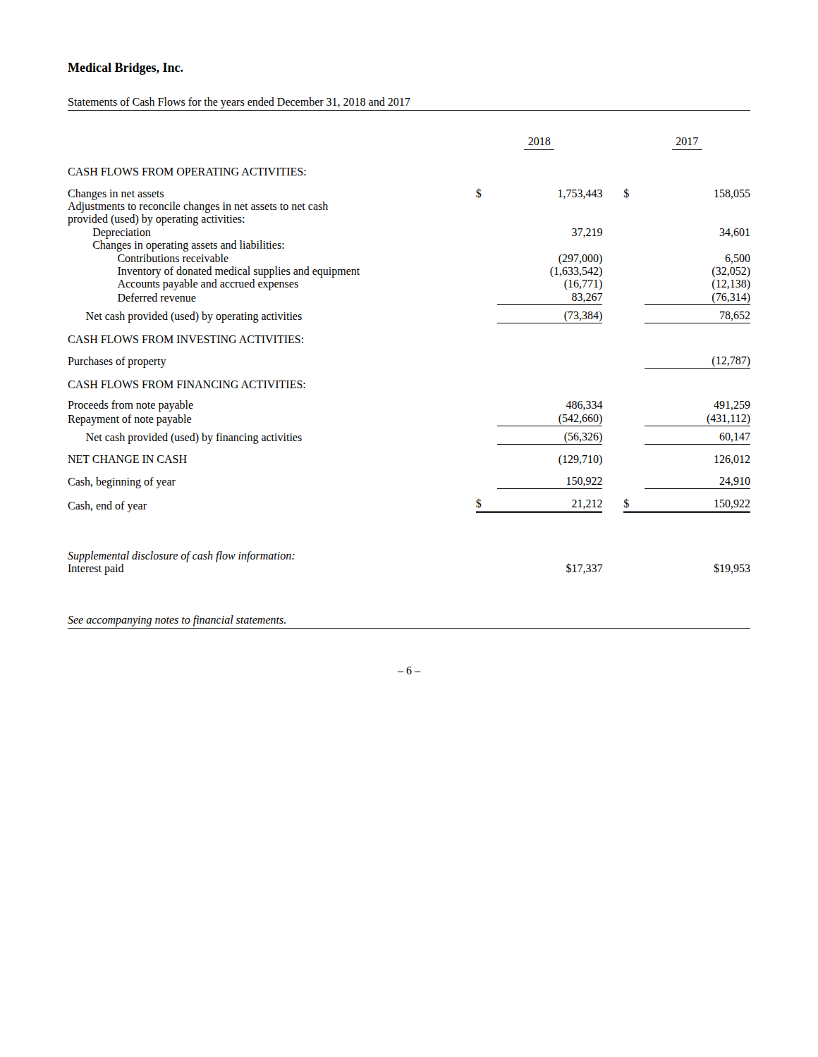Medical Bridges, Inc.
Statements of Cash Flows for the years ended December 31, 2018 and 2017
| | 2018 | | 2017 |
| CASH FLOWS FROM OPERATING ACTIVITIES: | | | | | |
| Changes in net assets | $ | 1,753,443 | | $ | 158,055 |
| Adjustments to reconcile changes in net assets to net cash | | | | | |
| provided (used) by operating activities: | | | | | |
| Depreciation | | 37,219 | | | 34,601 |
| Changes in operating assets and liabilities: | | | | | |
| Contributions receivable | | (297,000) | | | 6,500 |
| Inventory of donated medical supplies and equipment | | (1,633,542) | | | (32,052) |
| Accounts payable and accrued expenses | | (16,771) | | | (12,138) |
| Deferred revenue | | 83,267 | | | (76,314) |
| Net cash provided (used) by operating activities | | (73,384) | | | 78,652 |
| CASH FLOWS FROM INVESTING ACTIVITIES: | | | | | |
| Purchases of property | | | | | (12,787) |
| CASH FLOWS FROM FINANCING ACTIVITIES: | | | | | |
| Proceeds from note payable | | 486,334 | | | 491,259 |
| Repayment of note payable | | (542,660) | | | (431,112) |
| Net cash provided (used) by financing activities | | (56,326) | | | 60,147 |
| NET CHANGE IN CASH | | (129,710) | | | 126,012 |
| Cash, beginning of year | | 150,922 | | | 24,910 |
| Cash, end of year | $ | 21,212 | | $ | 150,922 |
Supplemental disclosure of cash flow information:
| Interest paid | | $17,337 | | | $19,953 |
See accompanying notes to financial statements.
– 6 –